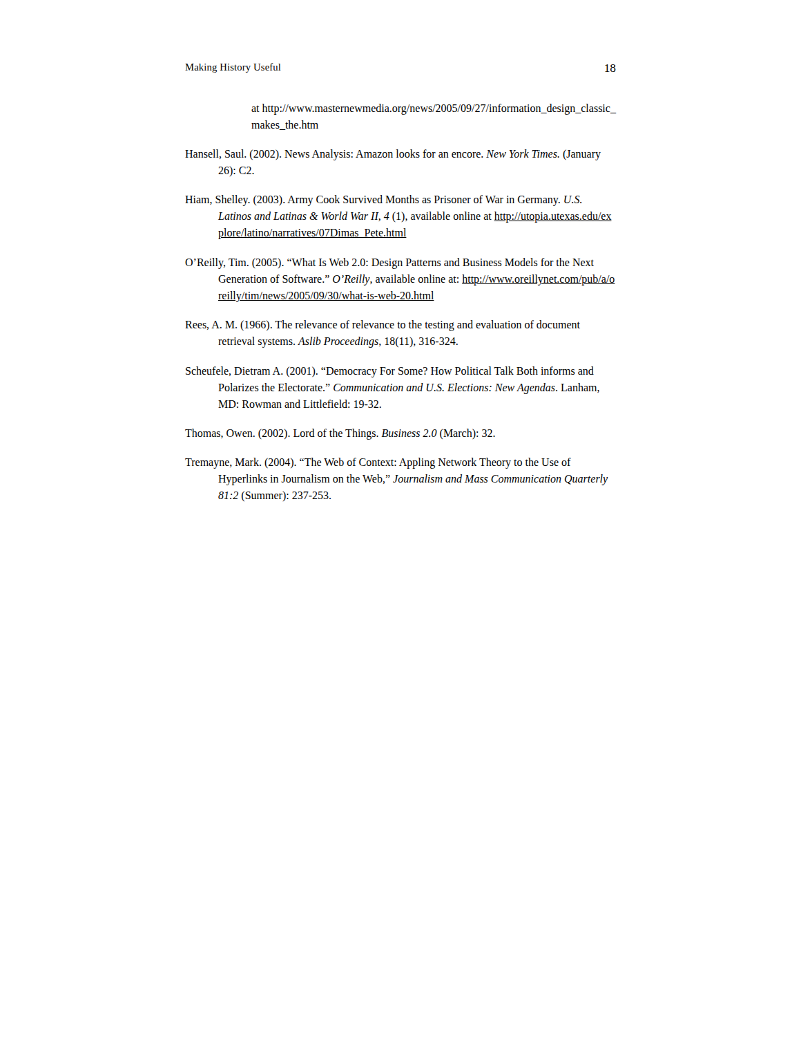Making History Useful 18
at http://www.masternewmedia.org/news/2005/09/27/information_design_classic_makes_the.htm
Hansell, Saul. (2002). News Analysis: Amazon looks for an encore. New York Times. (January 26): C2.
Hiam, Shelley. (2003). Army Cook Survived Months as Prisoner of War in Germany. U.S. Latinos and Latinas & World War II, 4 (1), available online at http://utopia.utexas.edu/explore/latino/narratives/07Dimas_Pete.html
O’Reilly, Tim. (2005). “What Is Web 2.0: Design Patterns and Business Models for the Next Generation of Software.” O’Reilly, available online at: http://www.oreillynet.com/pub/a/oreilly/tim/news/2005/09/30/what-is-web-20.html
Rees, A. M. (1966). The relevance of relevance to the testing and evaluation of document retrieval systems. Aslib Proceedings, 18(11), 316-324.
Scheufele, Dietram A. (2001). “Democracy For Some? How Political Talk Both informs and Polarizes the Electorate.” Communication and U.S. Elections: New Agendas. Lanham, MD: Rowman and Littlefield: 19-32.
Thomas, Owen. (2002). Lord of the Things. Business 2.0 (March): 32.
Tremayne, Mark. (2004). “The Web of Context: Appling Network Theory to the Use of Hyperlinks in Journalism on the Web,” Journalism and Mass Communication Quarterly 81:2 (Summer): 237-253.